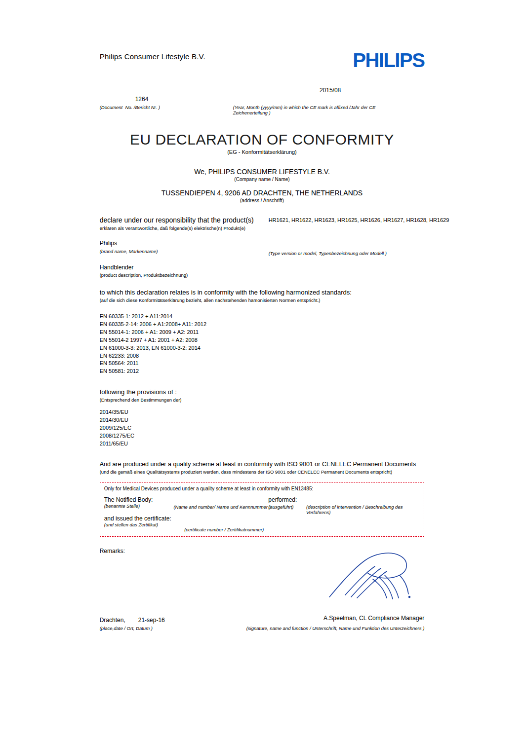Philips Consumer Lifestyle B.V.
PHILIPS
2015/08
1264
(Document No. /Bericht Nr. ) (Year, Month (yyyy/mm) in which the CE mark is affixed /Jahr der CE
Zeichenerteilung )
EU DECLARATION OF CONFORMITY
(EG - Konformitätserklärung)
We, PHILIPS CONSUMER LIFESTYLE B.V.
(Company name / Name)
TUSSENDIEPEN 4, 9206 AD DRACHTEN, THE NETHERLANDS
(address / Anschrift)
declare under our responsibility that the product(s) HR1621, HR1622, HR1623, HR1625, HR1626, HR1627, HR1628, HR1629
erklären als Verantwortliche, daß folgende(s) elektrische(n) Produkt(e)
Philips
(brand name, Markenname)
(Type version or model, Typenbezeichnung oder Modell )
Handblender
(product description, Produktbezeichnung)
to which this declaration relates is in conformity with the following harmonized standards:
(auf die sich diese Konformitätserklärung bezieht, allen nachstehenden hamonisierten Normen entspricht.)
EN 60335-1: 2012 + A11:2014
EN 60335-2-14: 2006 + A1:2008+ A11: 2012
EN 55014-1: 2006 + A1: 2009 + A2: 2011
EN 55014-2 1997 + A1: 2001 + A2: 2008
EN 61000-3-3: 2013, EN 61000-3-2: 2014
EN 62233: 2008
EN 50564: 2011
EN 50581: 2012
following the provisions of :
(Entsprechend den Bestimmungen der)
2014/35/EU
2014/30/EU
2009/125/EC
2008/1275/EC
2011/65/EU
And are produced under a quality scheme at least in conformity with ISO 9001 or CENELEC Permanent Documents
(und die gemäß eines Qualitätsystems produziert werden, dass mindestens der ISO 9001 oder CENELEC Permanent Documents entspricht)
Only for Medical Devices produced under a quality scheme at least in conformity with EN13485:
The Notified Body:
(benannte Stelle)
(Name and number/ Name und Kennnummer )
performed:
(ausgeführt)
(description of intervention / Beschreibung des Verfahrens)
and issued the certificate:
(und stellen das Zertifikat)
(certificate number / Zertifikatnummer)
Remarks:
Drachten, 21-sep-16
(place,date / Ort, Datum )
A.Speelman, CL Compliance Manager
(signature, name and function / Unterschrift, Name und Funktion des Unterzeichners )